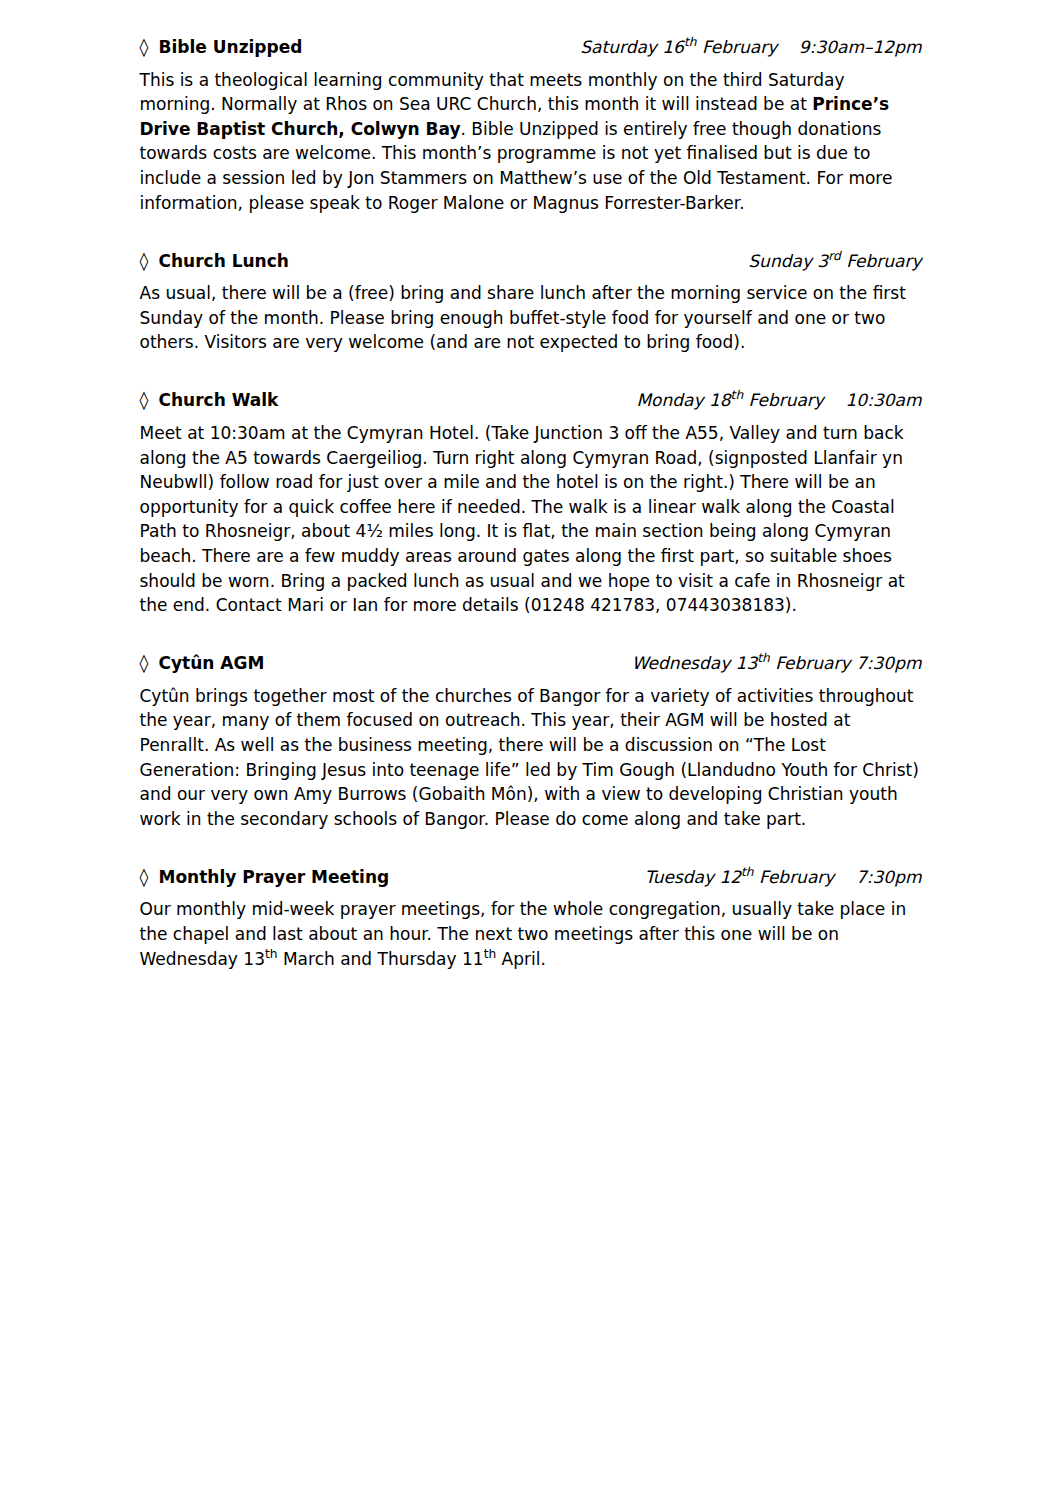◊
Bible Unzipped
Saturday 16th February 9:30am–12pm
This is a theological learning community that meets monthly on the third Saturday morning. Normally at Rhos on Sea URC Church, this month it will instead be at Prince’s Drive Baptist Church, Colwyn Bay. Bible Unzipped is entirely free though donations towards costs are welcome. This month’s programme is not yet finalised but is due to include a session led by Jon Stammers on Matthew’s use of the Old Testament. For more information, please speak to Roger Malone or Magnus Forrester-Barker.
◊
Church Lunch
Sunday 3rd February
As usual, there will be a (free) bring and share lunch after the morning service on the first Sunday of the month. Please bring enough buffet-style food for yourself and one or two others. Visitors are very welcome (and are not expected to bring food).
◊
Church Walk
Monday 18th February 10:30am
Meet at 10:30am at the Cymyran Hotel. (Take Junction 3 off the A55, Valley and turn back along the A5 towards Caergeiliog. Turn right along Cymyran Road, (signposted Llanfair yn Neubwll) follow road for just over a mile and the hotel is on the right.) There will be an opportunity for a quick coffee here if needed. The walk is a linear walk along the Coastal Path to Rhosneigr, about 4½ miles long. It is flat, the main section being along Cymyran beach. There are a few muddy areas around gates along the first part, so suitable shoes should be worn. Bring a packed lunch as usual and we hope to visit a cafe in Rhosneigr at the end. Contact Mari or Ian for more details (01248 421783, 07443038183).
◊
Cytûn AGM
Wednesday 13th February 7:30pm
Cytûn brings together most of the churches of Bangor for a variety of activities throughout the year, many of them focused on outreach. This year, their AGM will be hosted at Penrallt. As well as the business meeting, there will be a discussion on “The Lost Generation: Bringing Jesus into teenage life” led by Tim Gough (Llandudno Youth for Christ) and our very own Amy Burrows (Gobaith Môn), with a view to developing Christian youth work in the secondary schools of Bangor. Please do come along and take part.
◊
Monthly Prayer Meeting
Tuesday 12th February 7:30pm
Our monthly mid-week prayer meetings, for the whole congregation, usually take place in the chapel and last about an hour. The next two meetings after this one will be on Wednesday 13th March and Thursday 11th April.